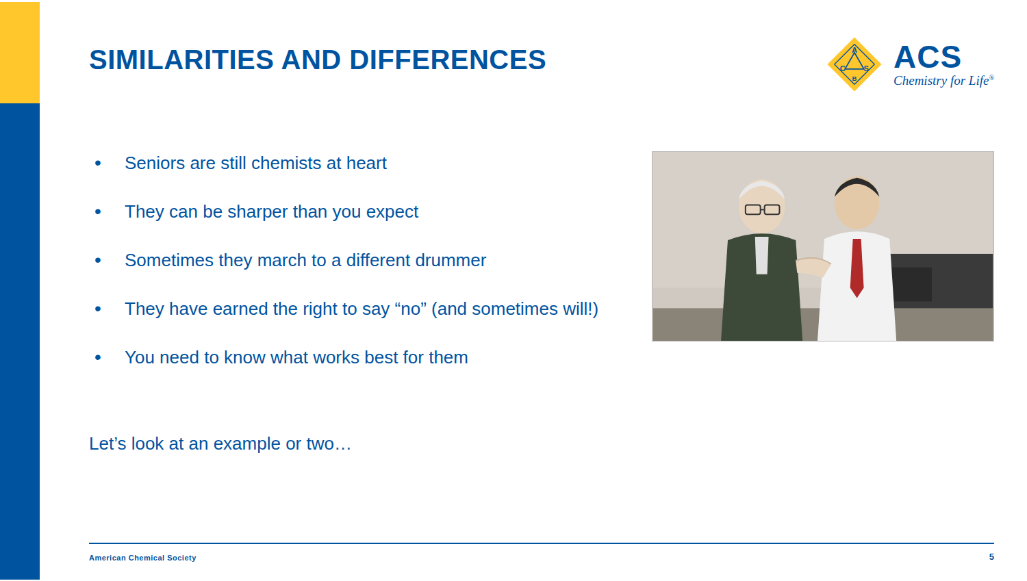Similarities and Differences
A C S B
ACS Chemistry for Life®
Seniors are still chemists at heart
They can be sharper than you expect
Sometimes they march to a different drummer
They have earned the right to say “no” (and sometimes will!)
You need to know what works best for them
Let’s look at an example or two…
American Chemical Society
5